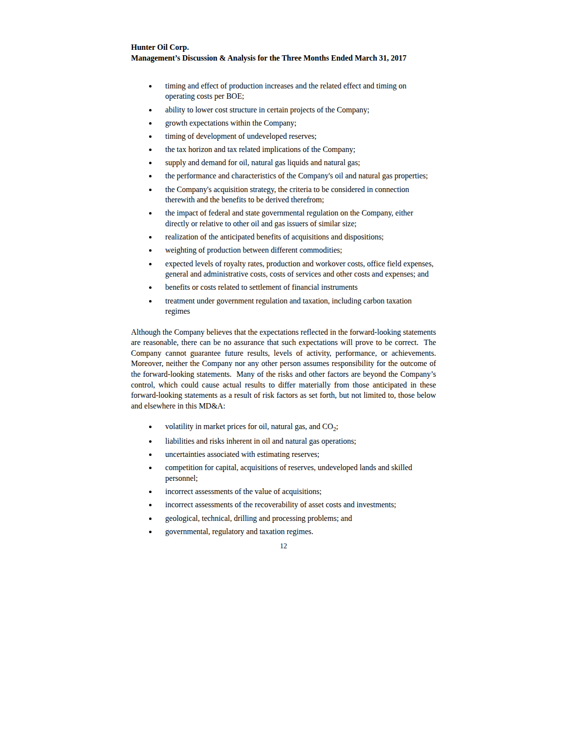Hunter Oil Corp.
Management’s Discussion & Analysis for the Three Months Ended March 31, 2017
timing and effect of production increases and the related effect and timing on operating costs per BOE;
ability to lower cost structure in certain projects of the Company;
growth expectations within the Company;
timing of development of undeveloped reserves;
the tax horizon and tax related implications of the Company;
supply and demand for oil, natural gas liquids and natural gas;
the performance and characteristics of the Company's oil and natural gas properties;
the Company's acquisition strategy, the criteria to be considered in connection therewith and the benefits to be derived therefrom;
the impact of federal and state governmental regulation on the Company, either directly or relative to other oil and gas issuers of similar size;
realization of the anticipated benefits of acquisitions and dispositions;
weighting of production between different commodities;
expected levels of royalty rates, production and workover costs, office field expenses, general and administrative costs, costs of services and other costs and expenses; and
benefits or costs related to settlement of financial instruments
treatment under government regulation and taxation, including carbon taxation regimes
Although the Company believes that the expectations reflected in the forward-looking statements are reasonable, there can be no assurance that such expectations will prove to be correct. The Company cannot guarantee future results, levels of activity, performance, or achievements. Moreover, neither the Company nor any other person assumes responsibility for the outcome of the forward-looking statements. Many of the risks and other factors are beyond the Company’s control, which could cause actual results to differ materially from those anticipated in these forward-looking statements as a result of risk factors as set forth, but not limited to, those below and elsewhere in this MD&A:
volatility in market prices for oil, natural gas, and CO2;
liabilities and risks inherent in oil and natural gas operations;
uncertainties associated with estimating reserves;
competition for capital, acquisitions of reserves, undeveloped lands and skilled personnel;
incorrect assessments of the value of acquisitions;
incorrect assessments of the recoverability of asset costs and investments;
geological, technical, drilling and processing problems; and
governmental, regulatory and taxation regimes.
12